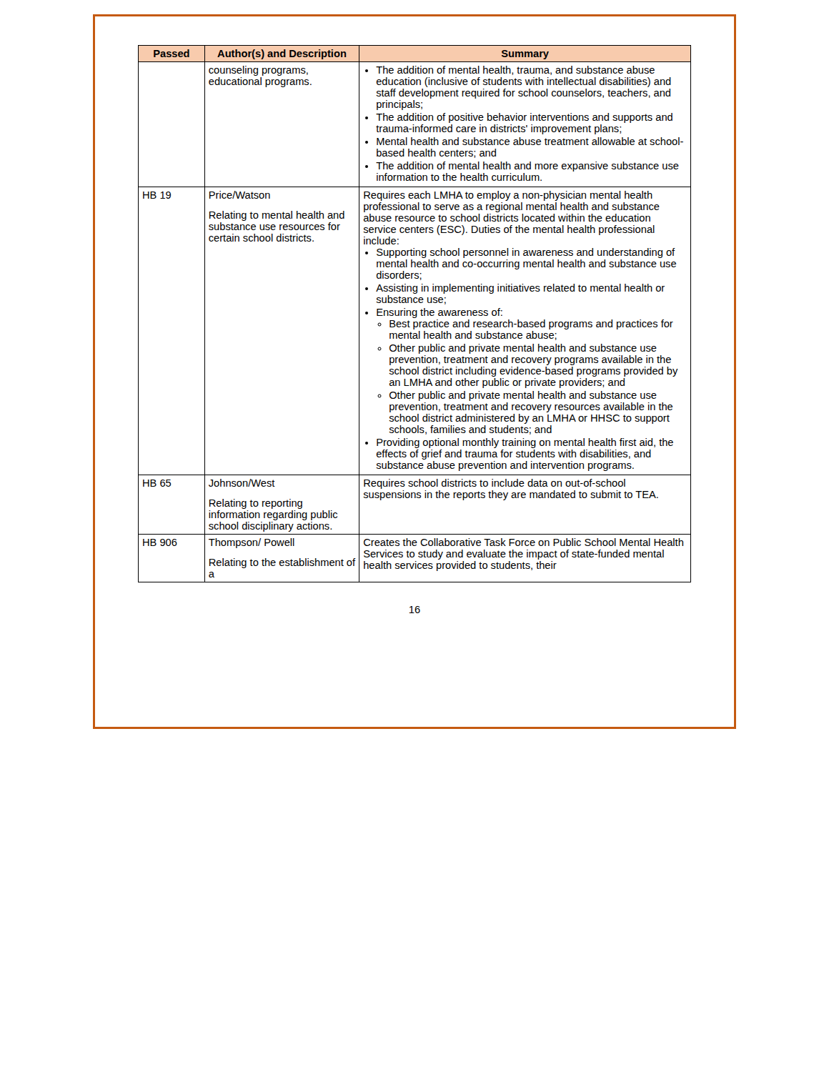| Passed | Author(s) and Description | Summary |
| --- | --- | --- |
| | counseling programs, educational programs. | The addition of mental health, trauma, and substance abuse education (inclusive of students with intellectual disabilities) and staff development required for school counselors, teachers, and principals; The addition of positive behavior interventions and supports and trauma-informed care in districts' improvement plans; Mental health and substance abuse treatment allowable at school-based health centers; and The addition of mental health and more expansive substance use information to the health curriculum. |
| HB 19 | Price/Watson Relating to mental health and substance use resources for certain school districts. | Requires each LMHA to employ a non-physician mental health professional to serve as a regional mental health and substance abuse resource to school districts located within the education service centers (ESC). Duties of the mental health professional include: Supporting school personnel in awareness and understanding of mental health and co-occurring mental health and substance use disorders; Assisting in implementing initiatives related to mental health or substance use; Ensuring the awareness of: Best practice and research-based programs and practices for mental health and substance abuse; Other public and private mental health and substance use prevention, treatment and recovery programs available in the school district including evidence-based programs provided by an LMHA and other public or private providers; and Other public and private mental health and substance use prevention, treatment and recovery resources available in the school district administered by an LMHA or HHSC to support schools, families and students; and Providing optional monthly training on mental health first aid, the effects of grief and trauma for students with disabilities, and substance abuse prevention and intervention programs. |
| HB 65 | Johnson/West Relating to reporting information regarding public school disciplinary actions. | Requires school districts to include data on out-of-school suspensions in the reports they are mandated to submit to TEA. |
| HB 906 | Thompson/ Powell Relating to the establishment of a | Creates the Collaborative Task Force on Public School Mental Health Services to study and evaluate the impact of state-funded mental health services provided to students, their |
16